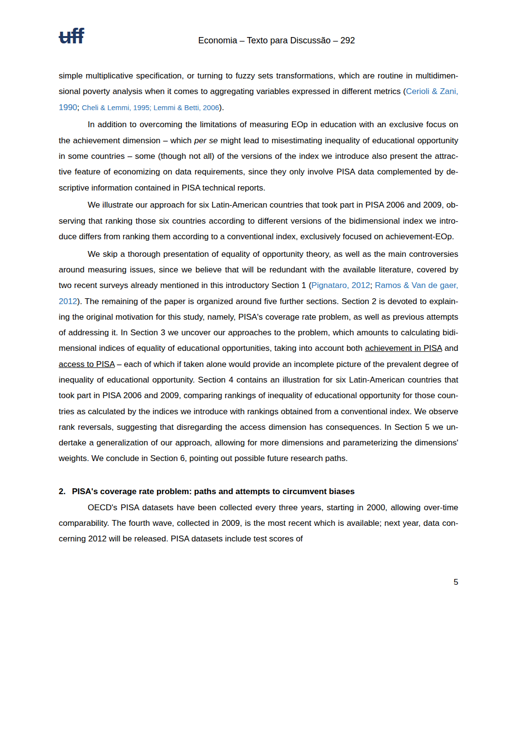uff
Economia – Texto para Discussão – 292
simple multiplicative specification, or turning to fuzzy sets transformations, which are routine in multidimensional poverty analysis when it comes to aggregating variables expressed in different metrics (Cerioli & Zani, 1990; Cheli & Lemmi, 1995; Lemmi & Betti, 2006).
In addition to overcoming the limitations of measuring EOp in education with an exclusive focus on the achievement dimension – which per se might lead to misestimating inequality of educational opportunity in some countries – some (though not all) of the versions of the index we introduce also present the attractive feature of economizing on data requirements, since they only involve PISA data complemented by descriptive information contained in PISA technical reports.
We illustrate our approach for six Latin-American countries that took part in PISA 2006 and 2009, observing that ranking those six countries according to different versions of the bidimensional index we introduce differs from ranking them according to a conventional index, exclusively focused on achievement-EOp.
We skip a thorough presentation of equality of opportunity theory, as well as the main controversies around measuring issues, since we believe that will be redundant with the available literature, covered by two recent surveys already mentioned in this introductory Section 1 (Pignataro, 2012; Ramos & Van de gaer, 2012). The remaining of the paper is organized around five further sections. Section 2 is devoted to explaining the original motivation for this study, namely, PISA's coverage rate problem, as well as previous attempts of addressing it. In Section 3 we uncover our approaches to the problem, which amounts to calculating bidimensional indices of equality of educational opportunities, taking into account both achievement in PISA and access to PISA – each of which if taken alone would provide an incomplete picture of the prevalent degree of inequality of educational opportunity. Section 4 contains an illustration for six Latin-American countries that took part in PISA 2006 and 2009, comparing rankings of inequality of educational opportunity for those countries as calculated by the indices we introduce with rankings obtained from a conventional index. We observe rank reversals, suggesting that disregarding the access dimension has consequences. In Section 5 we undertake a generalization of our approach, allowing for more dimensions and parameterizing the dimensions' weights. We conclude in Section 6, pointing out possible future research paths.
2. PISA's coverage rate problem: paths and attempts to circumvent biases
OECD's PISA datasets have been collected every three years, starting in 2000, allowing over-time comparability. The fourth wave, collected in 2009, is the most recent which is available; next year, data concerning 2012 will be released. PISA datasets include test scores of
5